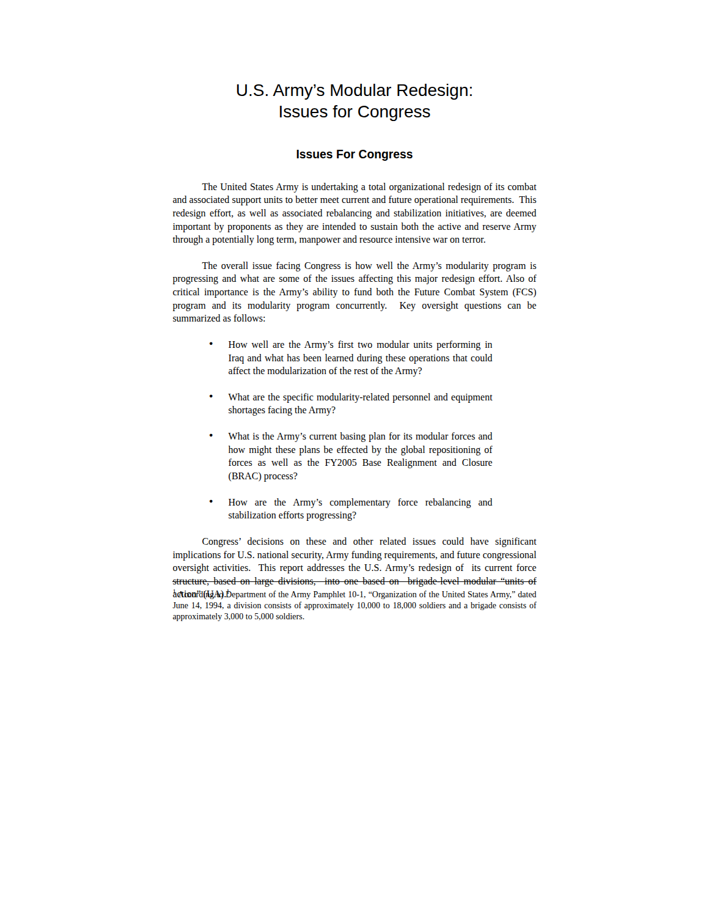U.S. Army’s Modular Redesign:
Issues for Congress
Issues For Congress
The United States Army is undertaking a total organizational redesign of its combat and associated support units to better meet current and future operational requirements. This redesign effort, as well as associated rebalancing and stabilization initiatives, are deemed important by proponents as they are intended to sustain both the active and reserve Army through a potentially long term, manpower and resource intensive war on terror.
The overall issue facing Congress is how well the Army’s modularity program is progressing and what are some of the issues affecting this major redesign effort. Also of critical importance is the Army’s ability to fund both the Future Combat System (FCS) program and its modularity program concurrently. Key oversight questions can be summarized as follows:
How well are the Army’s first two modular units performing in Iraq and what has been learned during these operations that could affect the modularization of the rest of the Army?
What are the specific modularity-related personnel and equipment shortages facing the Army?
What is the Army’s current basing plan for its modular forces and how might these plans be effected by the global repositioning of forces as well as the FY2005 Base Realignment and Closure (BRAC) process?
How are the Army’s complementary force rebalancing and stabilization efforts progressing?
Congress’ decisions on these and other related issues could have significant implications for U.S. national security, Army funding requirements, and future congressional oversight activities. This report addresses the U.S. Army’s redesign of its current force structure, based on large divisions, into one based on brigade-level modular “units of action” (UA).1
1 According to Department of the Army Pamphlet 10-1, “Organization of the United States Army,” dated June 14, 1994, a division consists of approximately 10,000 to 18,000 soldiers and a brigade consists of approximately 3,000 to 5,000 soldiers.